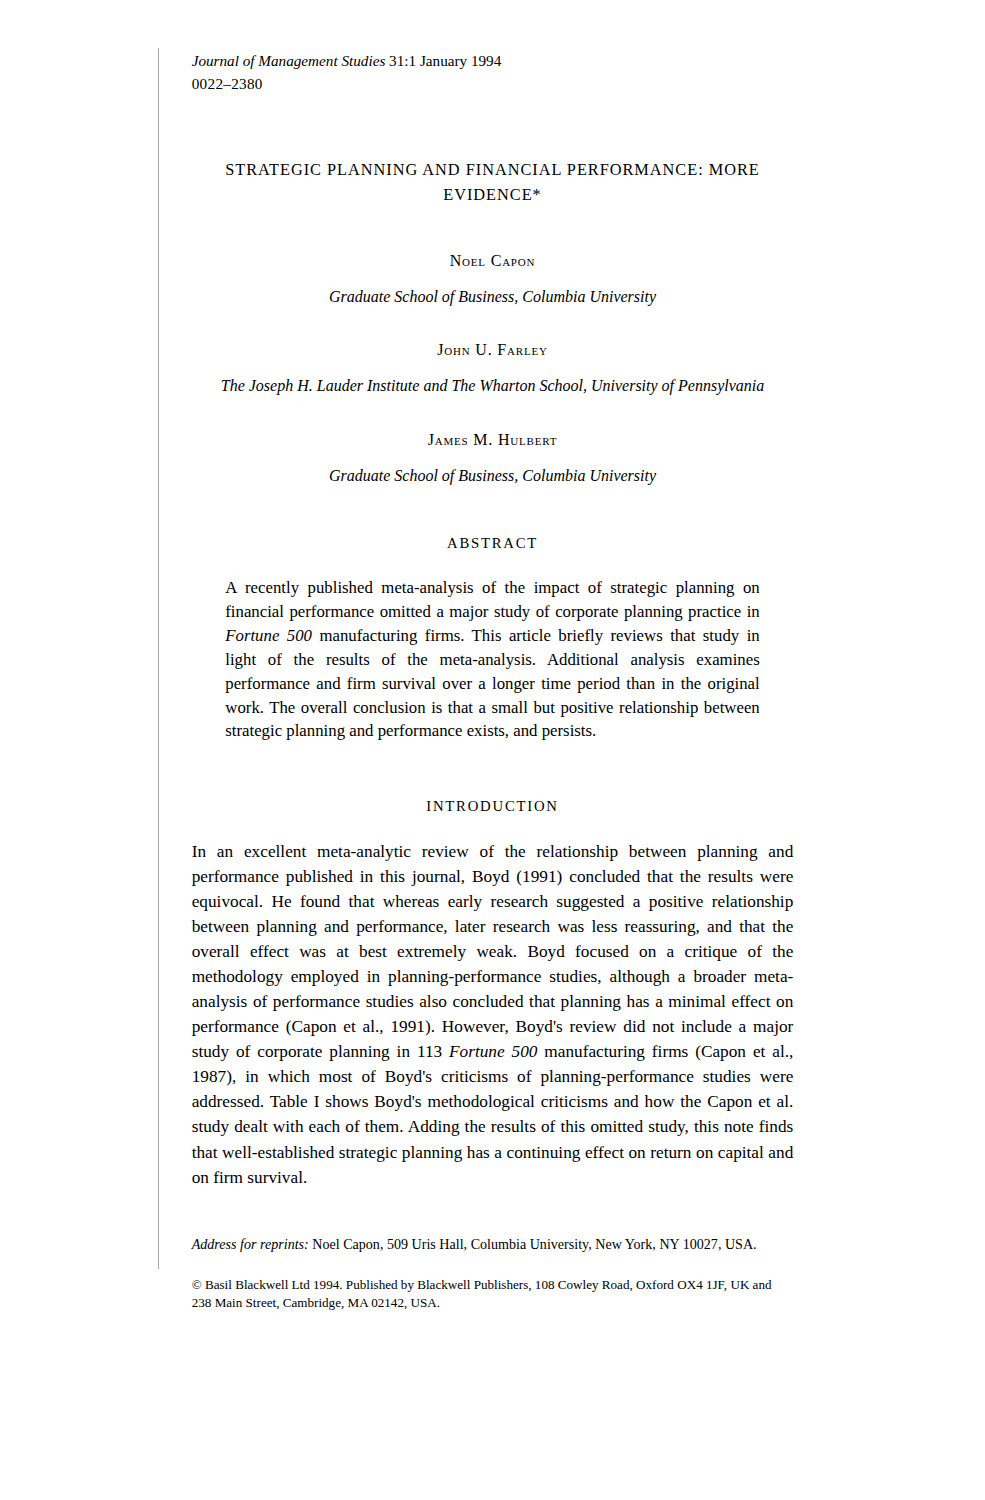Journal of Management Studies 31:1 January 1994
0022–2380
STRATEGIC PLANNING AND FINANCIAL PERFORMANCE: MORE EVIDENCE*
Noel Capon
Graduate School of Business, Columbia University
John U. Farley
The Joseph H. Lauder Institute and The Wharton School, University of Pennsylvania
James M. Hulbert
Graduate School of Business, Columbia University
ABSTRACT
A recently published meta-analysis of the impact of strategic planning on financial performance omitted a major study of corporate planning practice in Fortune 500 manufacturing firms. This article briefly reviews that study in light of the results of the meta-analysis. Additional analysis examines performance and firm survival over a longer time period than in the original work. The overall conclusion is that a small but positive relationship between strategic planning and performance exists, and persists.
INTRODUCTION
In an excellent meta-analytic review of the relationship between planning and performance published in this journal, Boyd (1991) concluded that the results were equivocal. He found that whereas early research suggested a positive relationship between planning and performance, later research was less reassuring, and that the overall effect was at best extremely weak. Boyd focused on a critique of the methodology employed in planning-performance studies, although a broader meta-analysis of performance studies also concluded that planning has a minimal effect on performance (Capon et al., 1991). However, Boyd's review did not include a major study of corporate planning in 113 Fortune 500 manufacturing firms (Capon et al., 1987), in which most of Boyd's criticisms of planning-performance studies were addressed. Table I shows Boyd's methodological criticisms and how the Capon et al. study dealt with each of them. Adding the results of this omitted study, this note finds that well-established strategic planning has a continuing effect on return on capital and on firm survival.
Address for reprints: Noel Capon, 509 Uris Hall, Columbia University, New York, NY 10027, USA.
© Basil Blackwell Ltd 1994. Published by Blackwell Publishers, 108 Cowley Road, Oxford OX4 1JF, UK and 238 Main Street, Cambridge, MA 02142, USA.